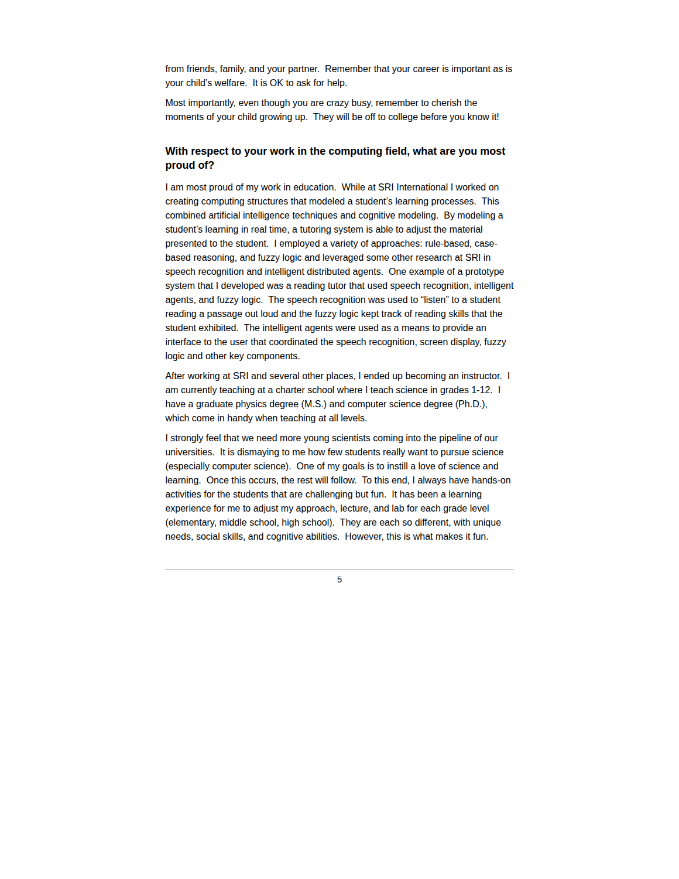from friends, family, and your partner. Remember that your career is important as is your child’s welfare. It is OK to ask for help.
Most importantly, even though you are crazy busy, remember to cherish the moments of your child growing up. They will be off to college before you know it!
With respect to your work in the computing field, what are you most proud of?
I am most proud of my work in education. While at SRI International I worked on creating computing structures that modeled a student’s learning processes. This combined artificial intelligence techniques and cognitive modeling. By modeling a student’s learning in real time, a tutoring system is able to adjust the material presented to the student. I employed a variety of approaches: rule-based, case-based reasoning, and fuzzy logic and leveraged some other research at SRI in speech recognition and intelligent distributed agents. One example of a prototype system that I developed was a reading tutor that used speech recognition, intelligent agents, and fuzzy logic. The speech recognition was used to “listen” to a student reading a passage out loud and the fuzzy logic kept track of reading skills that the student exhibited. The intelligent agents were used as a means to provide an interface to the user that coordinated the speech recognition, screen display, fuzzy logic and other key components.
After working at SRI and several other places, I ended up becoming an instructor. I am currently teaching at a charter school where I teach science in grades 1-12. I have a graduate physics degree (M.S.) and computer science degree (Ph.D.), which come in handy when teaching at all levels.
I strongly feel that we need more young scientists coming into the pipeline of our universities. It is dismaying to me how few students really want to pursue science (especially computer science). One of my goals is to instill a love of science and learning. Once this occurs, the rest will follow. To this end, I always have hands-on activities for the students that are challenging but fun. It has been a learning experience for me to adjust my approach, lecture, and lab for each grade level (elementary, middle school, high school). They are each so different, with unique needs, social skills, and cognitive abilities. However, this is what makes it fun.
5